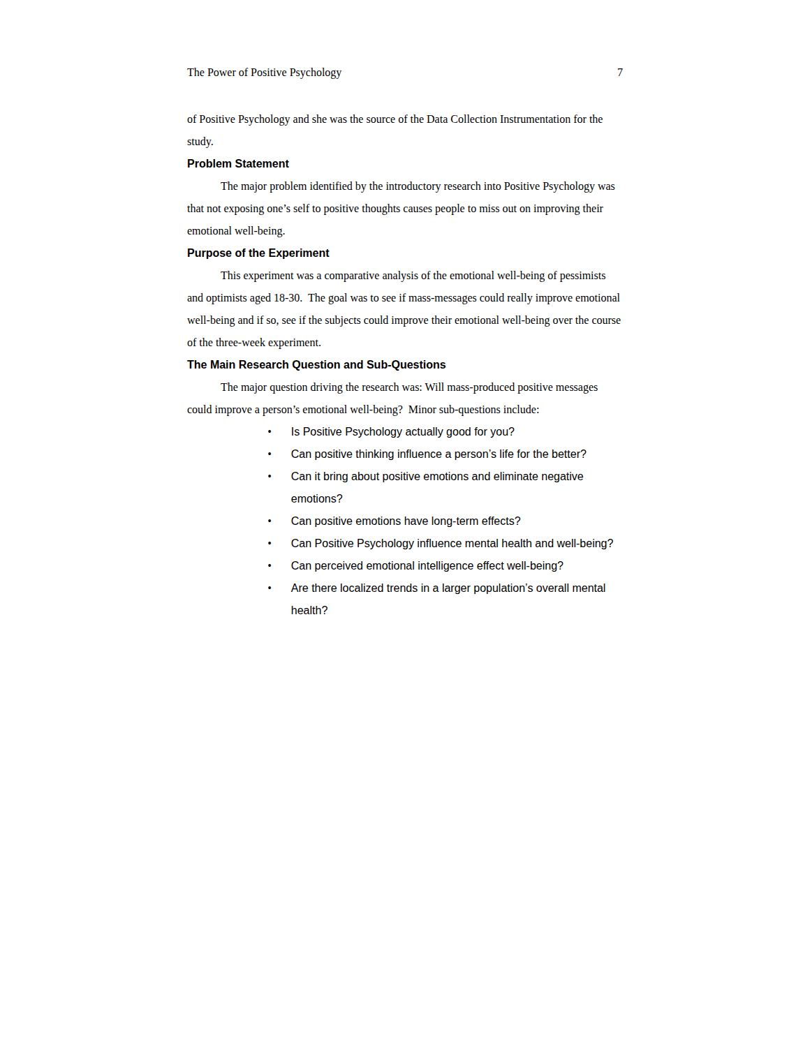The Power of Positive Psychology 7
of Positive Psychology and she was the source of the Data Collection Instrumentation for the study.
Problem Statement
The major problem identified by the introductory research into Positive Psychology was that not exposing one’s self to positive thoughts causes people to miss out on improving their emotional well-being.
Purpose of the Experiment
This experiment was a comparative analysis of the emotional well-being of pessimists and optimists aged 18-30. The goal was to see if mass-messages could really improve emotional well-being and if so, see if the subjects could improve their emotional well-being over the course of the three-week experiment.
The Main Research Question and Sub-Questions
The major question driving the research was: Will mass-produced positive messages could improve a person’s emotional well-being? Minor sub-questions include:
Is Positive Psychology actually good for you?
Can positive thinking influence a person’s life for the better?
Can it bring about positive emotions and eliminate negative emotions?
Can positive emotions have long-term effects?
Can Positive Psychology influence mental health and well-being?
Can perceived emotional intelligence effect well-being?
Are there localized trends in a larger population’s overall mental health?